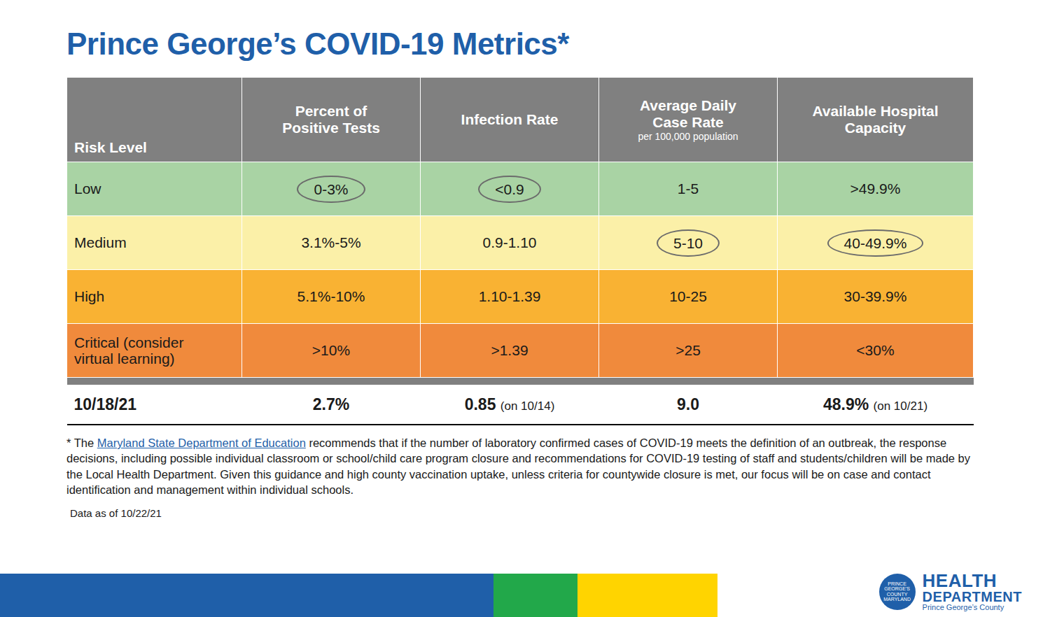Prince George’s COVID-19 Metrics*
| Risk Level | Percent of Positive Tests | Infection Rate | Average Daily Case Rate per 100,000 population | Available Hospital Capacity |
| --- | --- | --- | --- | --- |
| Low | 0-3% | <0.9 | 1-5 | >49.9% |
| Medium | 3.1%-5% | 0.9-1.10 | 5-10 | 40-49.9% |
| High | 5.1%-10% | 1.10-1.39 | 10-25 | 30-39.9% |
| Critical (consider virtual learning) | >10% | >1.39 | >25 | <30% |
| 10/18/21 | 2.7% | 0.85 (on 10/14) | 9.0 | 48.9% (on 10/21) |
* The Maryland State Department of Education recommends that if the number of laboratory confirmed cases of COVID-19 meets the definition of an outbreak, the response decisions, including possible individual classroom or school/child care program closure and recommendations for COVID-19 testing of staff and students/children will be made by the Local Health Department. Given this guidance and high county vaccination uptake, unless criteria for countywide closure is met, our focus will be on case and contact identification and management within individual schools.
Data as of 10/22/21
PRINCE
GEORGE'S
COUNTY
MARYLAND
HEALTH
DEPARTMENT
Prince George’s County